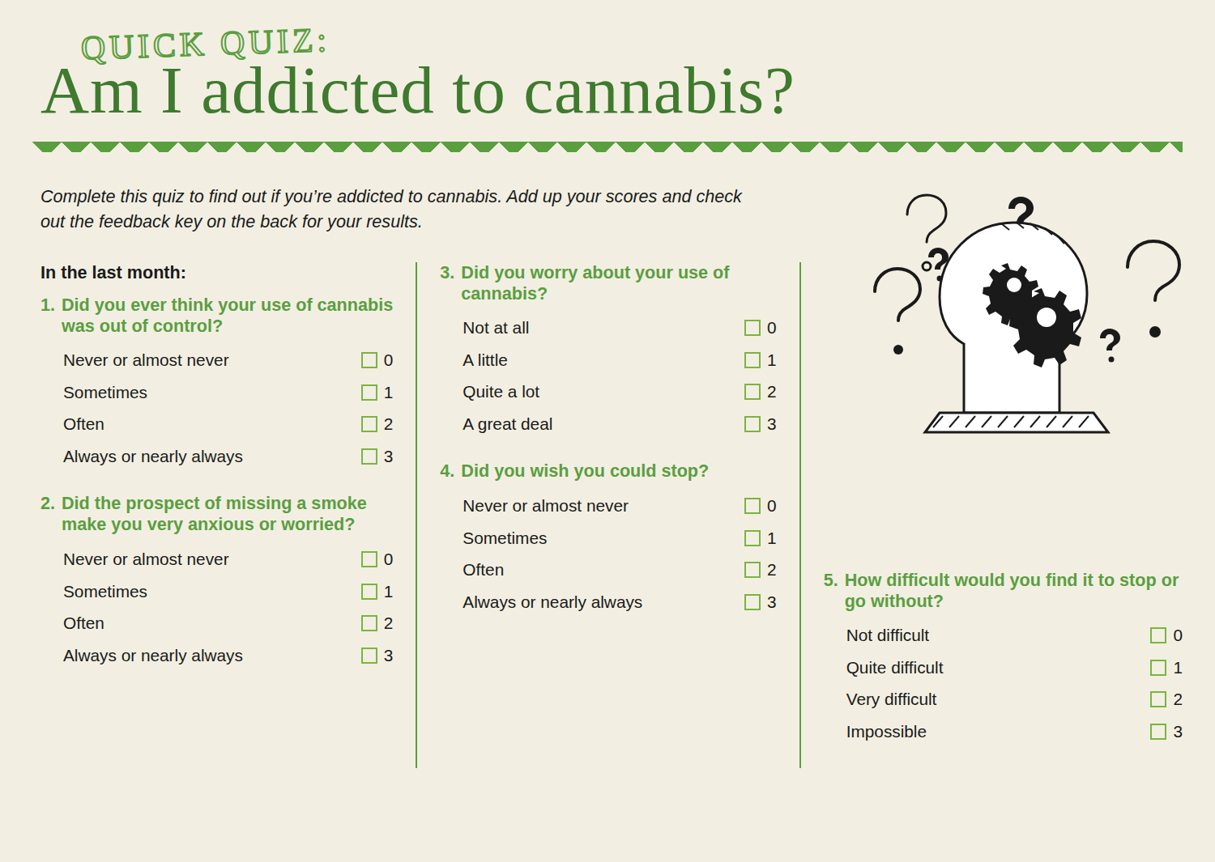Quick Quiz:
Am I addicted to cannabis?
Complete this quiz to find out if you’re addicted to cannabis. Add up your scores and check out the feedback key on the back for your results.
In the last month:
1. Did you ever think your use of cannabis was out of control?
Never or almost never 0
Sometimes 1
Often 2
Always or nearly always 3
2. Did the prospect of missing a smoke make you very anxious or worried?
Never or almost never 0
Sometimes 1
Often 2
Always or nearly always 3
3. Did you worry about your use of cannabis?
Not at all 0
A little 1
Quite a lot 2
A great deal 3
4. Did you wish you could stop?
Never or almost never 0
Sometimes 1
Often 2
Always or nearly always 3
5. How difficult would you find it to stop or go without?
Not difficult 0
Quite difficult 1
Very difficult 2
Impossible 3